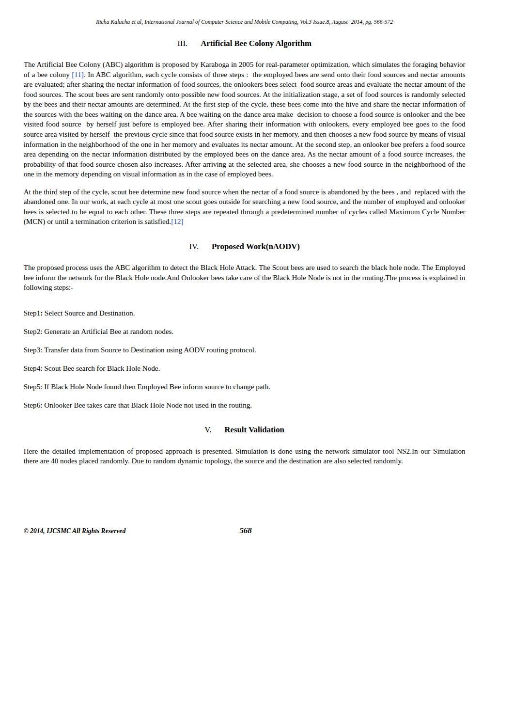Richa Kalucha et al, International Journal of Computer Science and Mobile Computing, Vol.3 Issue.8, August- 2014, pg. 566-572
III. Artificial Bee Colony Algorithm
The Artificial Bee Colony (ABC) algorithm is proposed by Karaboga in 2005 for real-parameter optimization, which simulates the foraging behavior of a bee colony [11]. In ABC algorithm, each cycle consists of three steps : the employed bees are send onto their food sources and nectar amounts are evaluated; after sharing the nectar information of food sources, the onlookers bees select food source areas and evaluate the nectar amount of the food sources. The scout bees are sent randomly onto possible new food sources. At the initialization stage, a set of food sources is randomly selected by the bees and their nectar amounts are determined. At the first step of the cycle, these bees come into the hive and share the nectar information of the sources with the bees waiting on the dance area. A bee waiting on the dance area make decision to choose a food source is onlooker and the bee visited food source by herself just before is employed bee. After sharing their information with onlookers, every employed bee goes to the food source area visited by herself the previous cycle since that food source exists in her memory, and then chooses a new food source by means of visual information in the neighborhood of the one in her memory and evaluates its nectar amount. At the second step, an onlooker bee prefers a food source area depending on the nectar information distributed by the employed bees on the dance area. As the nectar amount of a food source increases, the probability of that food source chosen also increases. After arriving at the selected area, she chooses a new food source in the neighborhood of the one in the memory depending on visual information as in the case of employed bees.
At the third step of the cycle, scout bee determine new food source when the nectar of a food source is abandoned by the bees , and replaced with the abandoned one. In our work, at each cycle at most one scout goes outside for searching a new food source, and the number of employed and onlooker bees is selected to be equal to each other. These three steps are repeated through a predetermined number of cycles called Maximum Cycle Number (MCN) or until a termination criterion is satisfied.[12]
IV. Proposed Work(nAODV)
The proposed process uses the ABC algorithm to detect the Black Hole Attack. The Scout bees are used to search the black hole node. The Employed bee inform the network for the Black Hole node.And Onlooker bees take care of the Black Hole Node is not in the routing.The process is explained in following steps:-
Step1: Select Source and Destination.
Step2: Generate an Artificial Bee at random nodes.
Step3: Transfer data from Source to Destination using AODV routing protocol.
Step4: Scout Bee search for Black Hole Node.
Step5: If Black Hole Node found then Employed Bee inform source to change path.
Step6: Onlooker Bee takes care that Black Hole Node not used in the routing.
V. Result Validation
Here the detailed implementation of proposed approach is presented. Simulation is done using the network simulator tool NS2.In our Simulation there are 40 nodes placed randomly. Due to random dynamic topology, the source and the destination are also selected randomly.
© 2014, IJCSMC All Rights Reserved 568